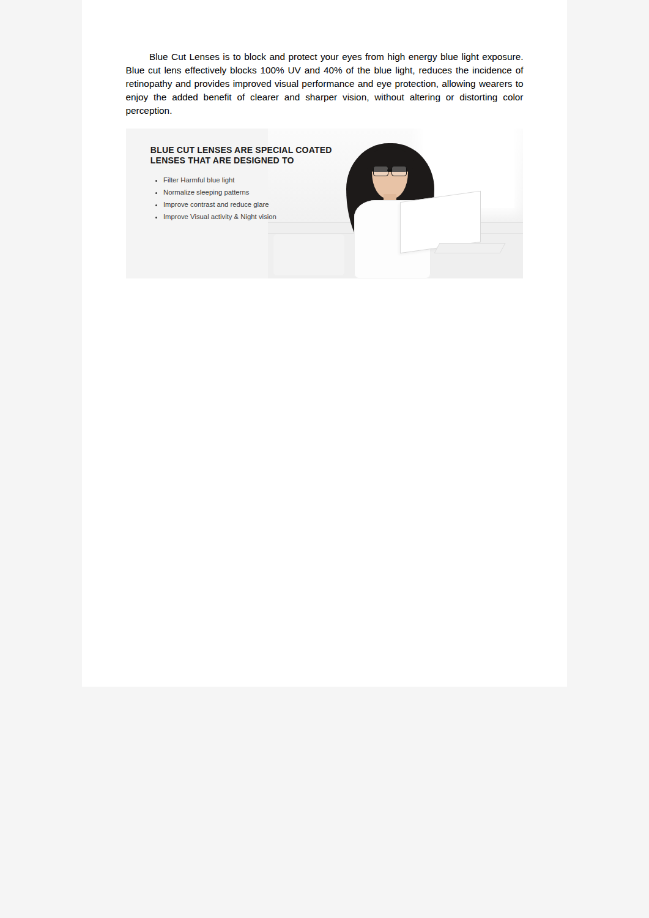Blue Cut Lenses is to block and protect your eyes from high energy blue light exposure. Blue cut lens effectively blocks 100% UV and 40% of the blue light, reduces the incidence of retinopathy and provides improved visual performance and eye protection, allowing wearers to enjoy the added benefit of clearer and sharper vision, without altering or distorting color perception.
Blue cut lenses are special coated lenses that are designed to
Filter Harmful blue light
Normalize sleeping patterns
Improve contrast and reduce glare
Improve Visual activity & Night vision